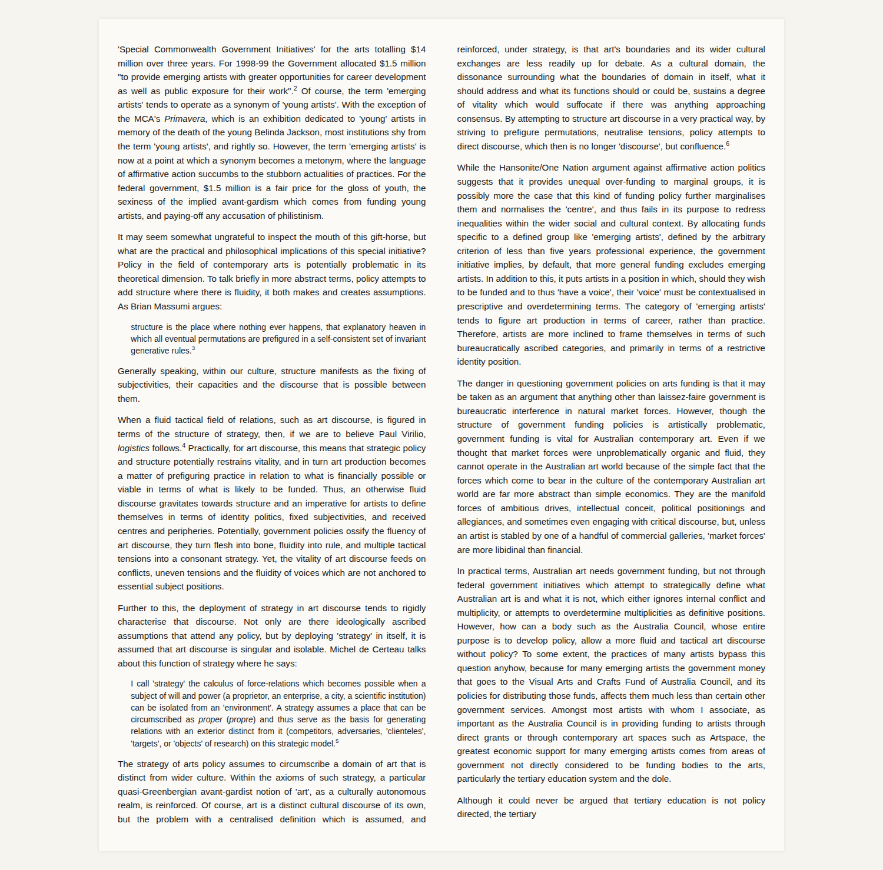'Special Commonwealth Government Initiatives' for the arts totalling $14 million over three years. For 1998-99 the Government allocated $1.5 million "to provide emerging artists with greater opportunities for career development as well as public exposure for their work".2 Of course, the term 'emerging artists' tends to operate as a synonym of 'young artists'. With the exception of the MCA's Primavera, which is an exhibition dedicated to 'young' artists in memory of the death of the young Belinda Jackson, most institutions shy from the term 'young artists', and rightly so. However, the term 'emerging artists' is now at a point at which a synonym becomes a metonym, where the language of affirmative action succumbs to the stubborn actualities of practices. For the federal government, $1.5 million is a fair price for the gloss of youth, the sexiness of the implied avant-gardism which comes from funding young artists, and paying-off any accusation of philistinism.
It may seem somewhat ungrateful to inspect the mouth of this gift-horse, but what are the practical and philosophical implications of this special initiative? Policy in the field of contemporary arts is potentially problematic in its theoretical dimension. To talk briefly in more abstract terms, policy attempts to add structure where there is fluidity, it both makes and creates assumptions. As Brian Massumi argues:
structure is the place where nothing ever happens, that explanatory heaven in which all eventual permutations are prefigured in a self-consistent set of invariant generative rules.3
Generally speaking, within our culture, structure manifests as the fixing of subjectivities, their capacities and the discourse that is possible between them.
When a fluid tactical field of relations, such as art discourse, is figured in terms of the structure of strategy, then, if we are to believe Paul Virilio, logistics follows.4 Practically, for art discourse, this means that strategic policy and structure potentially restrains vitality, and in turn art production becomes a matter of prefiguring practice in relation to what is financially possible or viable in terms of what is likely to be funded. Thus, an otherwise fluid discourse gravitates towards structure and an imperative for artists to define themselves in terms of identity politics, fixed subjectivities, and received centres and peripheries. Potentially, government policies ossify the fluency of art discourse, they turn flesh into bone, fluidity into rule, and multiple tactical tensions into a consonant strategy. Yet, the vitality of art discourse feeds on conflicts, uneven tensions and the fluidity of voices which are not anchored to essential subject positions.
Further to this, the deployment of strategy in art discourse tends to rigidly characterise that discourse. Not only are there ideologically ascribed assumptions that attend any policy, but by deploying 'strategy' in itself, it is assumed that art discourse is singular and isolable. Michel de Certeau talks about this function of strategy where he says:
I call 'strategy' the calculus of force-relations which becomes possible when a subject of will and power (a proprietor, an enterprise, a city, a scientific institution) can be isolated from an 'environment'. A strategy assumes a place that can be circumscribed as proper (propre) and thus serve as the basis for generating relations with an exterior distinct from it (competitors, adversaries, 'clienteles', 'targets', or 'objects' of research) on this strategic model.5
The strategy of arts policy assumes to circumscribe a domain of art that is distinct from wider culture. Within the axioms of such strategy, a particular quasi-Greenbergian avant-gardist notion of 'art', as a culturally autonomous realm, is reinforced. Of course, art is a distinct cultural discourse of its own, but the problem with a centralised definition which is assumed, and reinforced, under strategy, is that art's boundaries and its wider cultural exchanges are less readily up for debate. As a cultural domain, the dissonance surrounding what the boundaries of domain in itself, what it should address and what its functions should or could be, sustains a degree of vitality which would suffocate if there was anything approaching consensus. By attempting to structure art discourse in a very practical way, by striving to prefigure permutations, neutralise tensions, policy attempts to direct discourse, which then is no longer 'discourse', but confluence.6
While the Hansonite/One Nation argument against affirmative action politics suggests that it provides unequal over-funding to marginal groups, it is possibly more the case that this kind of funding policy further marginalises them and normalises the 'centre', and thus fails in its purpose to redress inequalities within the wider social and cultural context. By allocating funds specific to a defined group like 'emerging artists', defined by the arbitrary criterion of less than five years professional experience, the government initiative implies, by default, that more general funding excludes emerging artists. In addition to this, it puts artists in a position in which, should they wish to be funded and to thus 'have a voice', their 'voice' must be contextualised in prescriptive and overdetermining terms. The category of 'emerging artists' tends to figure art production in terms of career, rather than practice. Therefore, artists are more inclined to frame themselves in terms of such bureaucratically ascribed categories, and primarily in terms of a restrictive identity position.
The danger in questioning government policies on arts funding is that it may be taken as an argument that anything other than laissez-faire government is bureaucratic interference in natural market forces. However, though the structure of government funding policies is artistically problematic, government funding is vital for Australian contemporary art. Even if we thought that market forces were unproblematically organic and fluid, they cannot operate in the Australian art world because of the simple fact that the forces which come to bear in the culture of the contemporary Australian art world are far more abstract than simple economics. They are the manifold forces of ambitious drives, intellectual conceit, political positionings and allegiances, and sometimes even engaging with critical discourse, but, unless an artist is stabled by one of a handful of commercial galleries, 'market forces' are more libidinal than financial.
In practical terms, Australian art needs government funding, but not through federal government initiatives which attempt to strategically define what Australian art is and what it is not, which either ignores internal conflict and multiplicity, or attempts to overdetermine multiplicities as definitive positions. However, how can a body such as the Australia Council, whose entire purpose is to develop policy, allow a more fluid and tactical art discourse without policy? To some extent, the practices of many artists bypass this question anyhow, because for many emerging artists the government money that goes to the Visual Arts and Crafts Fund of Australia Council, and its policies for distributing those funds, affects them much less than certain other government services. Amongst most artists with whom I associate, as important as the Australia Council is in providing funding to artists through direct grants or through contemporary art spaces such as Artspace, the greatest economic support for many emerging artists comes from areas of government not directly considered to be funding bodies to the arts, particularly the tertiary education system and the dole.
Although it could never be argued that tertiary education is not policy directed, the tertiary